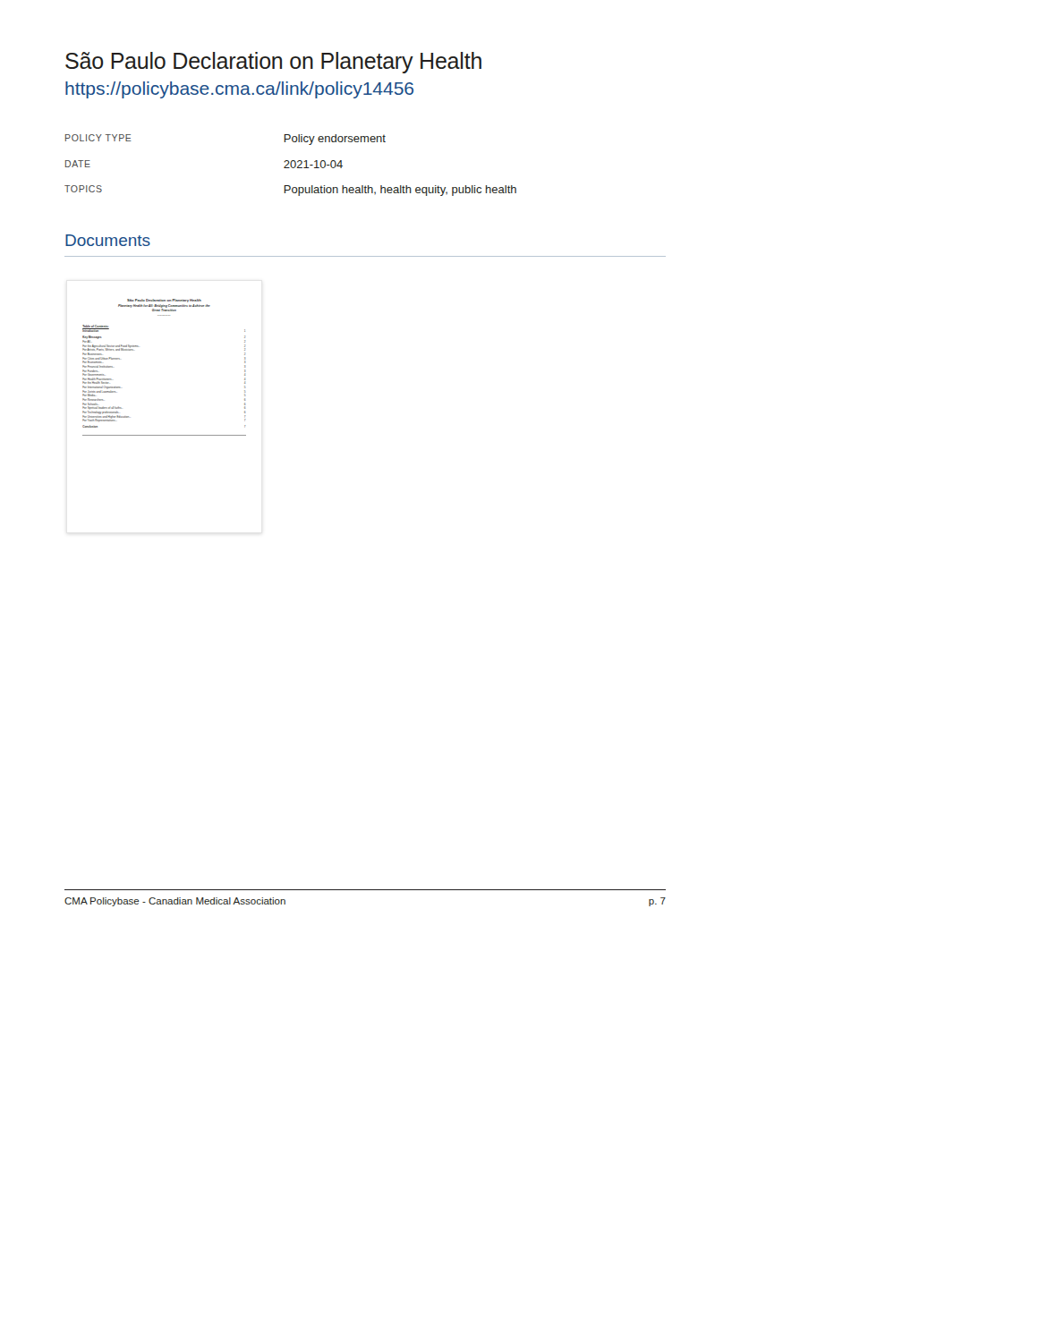São Paulo Declaration on Planetary Health
https://policybase.cma.ca/link/policy14456
| Policy type | Policy endorsement |
| Date | 2021-10-04 |
| Topics | Population health, health equity, public health |
Documents
São Paulo Declaration on Planetary Health
Planetary Health for All: Bridging Communities to Achieve the
Great Transition
••••••••••
Table of Contents:
| Introduction | 1 |
| Key Messages | 2 |
| For All-- | 2 |
| For the Agricultural Sector and Food Systems-- | 2 |
| For Artists, Poets, Writers, and Musicians-- | 2 |
| For Businesses-- | 2 |
| For Cities and Urban Planners-- | 3 |
| For Economists-- | 3 |
| For Financial Institutions-- | 3 |
| For Funders-- | 3 |
| For Governments-- | 4 |
| For Health Practitioners-- | 4 |
| For the Health Sector-- | 4 |
| For International Organizations-- | 5 |
| For Jurists and Lawmakers-- | 5 |
| For Media-- | 5 |
| For Researchers-- | 6 |
| For Schools-- | 6 |
| For Spiritual leaders of all faiths-- | 6 |
| For Technology professionals-- | 6 |
| For Universities and Higher Education-- | 7 |
| For Youth Representatives-- | 7 |
| Conclusion | 7 |
CMA Policybase - Canadian Medical Association
p. 7